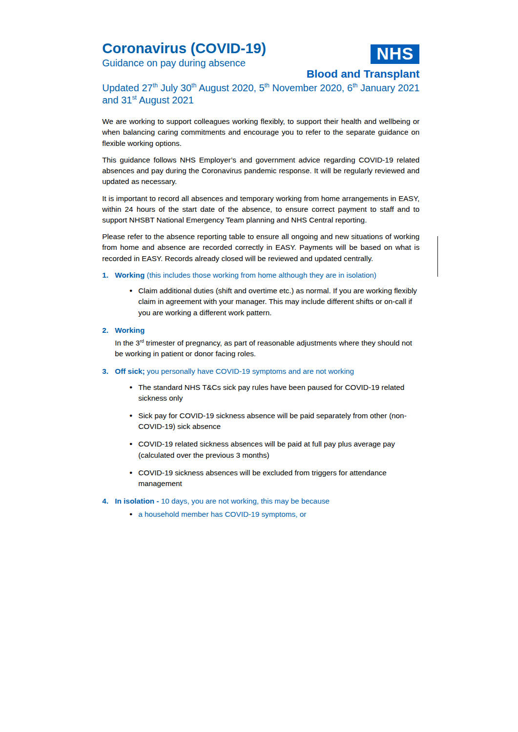Coronavirus (COVID-19)
Guidance on pay during absence
NHS
Blood and Transplant
Updated 27th July 30th August 2020, 5th November 2020, 6th January 2021 and 31st August 2021
We are working to support colleagues working flexibly, to support their health and wellbeing or when balancing caring commitments and encourage you to refer to the separate guidance on flexible working options.
This guidance follows NHS Employer’s and government advice regarding COVID-19 related absences and pay during the Coronavirus pandemic response. It will be regularly reviewed and updated as necessary.
It is important to record all absences and temporary working from home arrangements in EASY, within 24 hours of the start date of the absence, to ensure correct payment to staff and to support NHSBT National Emergency Team planning and NHS Central reporting.
Please refer to the absence reporting table to ensure all ongoing and new situations of working from home and absence are recorded correctly in EASY. Payments will be based on what is recorded in EASY. Records already closed will be reviewed and updated centrally.
Working (this includes those working from home although they are in isolation)
Claim additional duties (shift and overtime etc.) as normal. If you are working flexibly claim in agreement with your manager. This may include different shifts or on-call if you are working a different work pattern.
Working
In the 3rd trimester of pregnancy, as part of reasonable adjustments where they should not be working in patient or donor facing roles.
Off sick; you personally have COVID-19 symptoms and are not working
The standard NHS T&Cs sick pay rules have been paused for COVID-19 related sickness only
Sick pay for COVID-19 sickness absence will be paid separately from other (non-COVID-19) sick absence
COVID-19 related sickness absences will be paid at full pay plus average pay (calculated over the previous 3 months)
COVID-19 sickness absences will be excluded from triggers for attendance management
In isolation - 10 days, you are not working, this may be because
a household member has COVID-19 symptoms, or